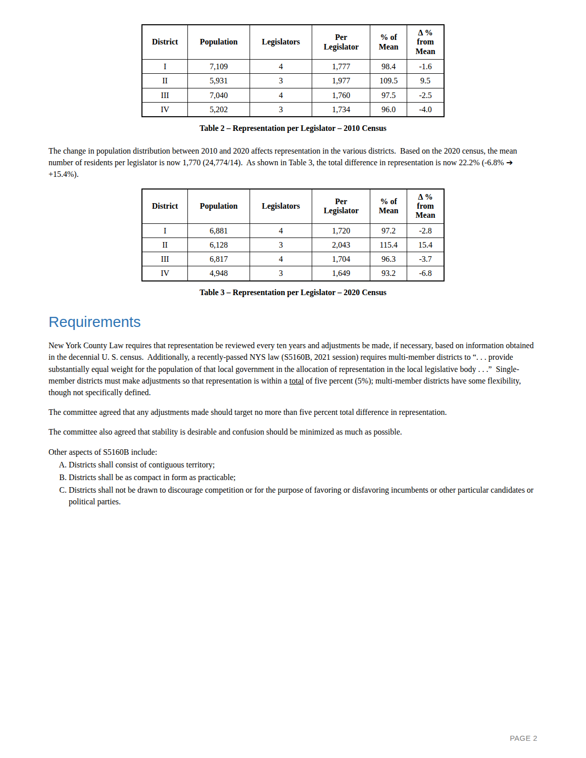| District | Population | Legislators | Per Legislator | % of Mean | Δ % from Mean |
| --- | --- | --- | --- | --- | --- |
| I | 7,109 | 4 | 1,777 | 98.4 | -1.6 |
| II | 5,931 | 3 | 1,977 | 109.5 | 9.5 |
| III | 7,040 | 4 | 1,760 | 97.5 | -2.5 |
| IV | 5,202 | 3 | 1,734 | 96.0 | -4.0 |
Table 2 – Representation per Legislator – 2010 Census
The change in population distribution between 2010 and 2020 affects representation in the various districts. Based on the 2020 census, the mean number of residents per legislator is now 1,770 (24,774/14). As shown in Table 3, the total difference in representation is now 22.2% (-6.8% ➔ +15.4%).
| District | Population | Legislators | Per Legislator | % of Mean | Δ % from Mean |
| --- | --- | --- | --- | --- | --- |
| I | 6,881 | 4 | 1,720 | 97.2 | -2.8 |
| II | 6,128 | 3 | 2,043 | 115.4 | 15.4 |
| III | 6,817 | 4 | 1,704 | 96.3 | -3.7 |
| IV | 4,948 | 3 | 1,649 | 93.2 | -6.8 |
Table 3 – Representation per Legislator – 2020 Census
Requirements
New York County Law requires that representation be reviewed every ten years and adjustments be made, if necessary, based on information obtained in the decennial U. S. census. Additionally, a recently-passed NYS law (S5160B, 2021 session) requires multi-member districts to “. . . provide substantially equal weight for the population of that local government in the allocation of representation in the local legislative body . . .” Single-member districts must make adjustments so that representation is within a total of five percent (5%); multi-member districts have some flexibility, though not specifically defined.
The committee agreed that any adjustments made should target no more than five percent total difference in representation.
The committee also agreed that stability is desirable and confusion should be minimized as much as possible.
Other aspects of S5160B include:
Districts shall consist of contiguous territory;
Districts shall be as compact in form as practicable;
Districts shall not be drawn to discourage competition or for the purpose of favoring or disfavoring incumbents or other particular candidates or political parties.
PAGE 2